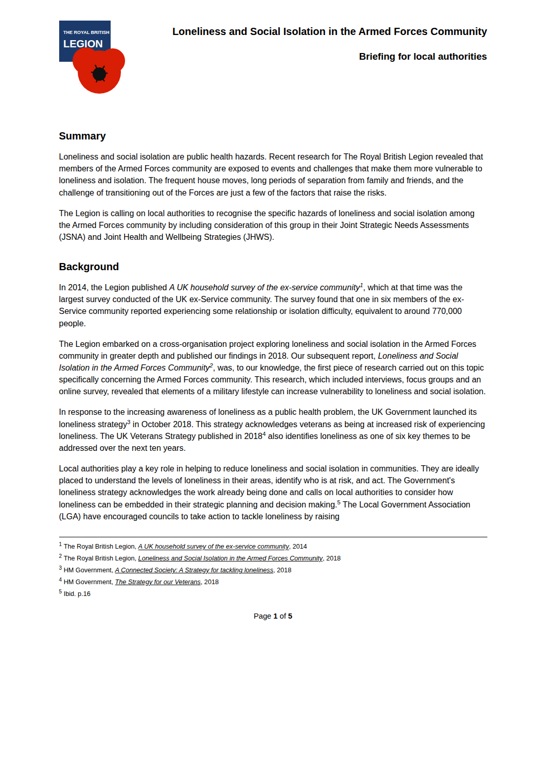The Royal British Legion poppy logo THE ROYAL BRITISH LEGION
Loneliness and Social Isolation in the Armed Forces Community
Briefing for local authorities
Summary
Loneliness and social isolation are public health hazards. Recent research for The Royal British Legion revealed that members of the Armed Forces community are exposed to events and challenges that make them more vulnerable to loneliness and isolation. The frequent house moves, long periods of separation from family and friends, and the challenge of transitioning out of the Forces are just a few of the factors that raise the risks.
The Legion is calling on local authorities to recognise the specific hazards of loneliness and social isolation among the Armed Forces community by including consideration of this group in their Joint Strategic Needs Assessments (JSNA) and Joint Health and Wellbeing Strategies (JHWS).
Background
In 2014, the Legion published A UK household survey of the ex-service community1, which at that time was the largest survey conducted of the UK ex-Service community. The survey found that one in six members of the ex-Service community reported experiencing some relationship or isolation difficulty, equivalent to around 770,000 people.
The Legion embarked on a cross-organisation project exploring loneliness and social isolation in the Armed Forces community in greater depth and published our findings in 2018. Our subsequent report, Loneliness and Social Isolation in the Armed Forces Community2, was, to our knowledge, the first piece of research carried out on this topic specifically concerning the Armed Forces community. This research, which included interviews, focus groups and an online survey, revealed that elements of a military lifestyle can increase vulnerability to loneliness and social isolation.
In response to the increasing awareness of loneliness as a public health problem, the UK Government launched its loneliness strategy3 in October 2018. This strategy acknowledges veterans as being at increased risk of experiencing loneliness. The UK Veterans Strategy published in 20184 also identifies loneliness as one of six key themes to be addressed over the next ten years.
Local authorities play a key role in helping to reduce loneliness and social isolation in communities. They are ideally placed to understand the levels of loneliness in their areas, identify who is at risk, and act. The Government's loneliness strategy acknowledges the work already being done and calls on local authorities to consider how loneliness can be embedded in their strategic planning and decision making.5 The Local Government Association (LGA) have encouraged councils to take action to tackle loneliness by raising
1 The Royal British Legion, A UK household survey of the ex-service community, 2014
2 The Royal British Legion, Loneliness and Social Isolation in the Armed Forces Community, 2018
3 HM Government, A Connected Society: A Strategy for tackling loneliness, 2018
4 HM Government, The Strategy for our Veterans, 2018
5 Ibid. p.16
Page 1 of 5